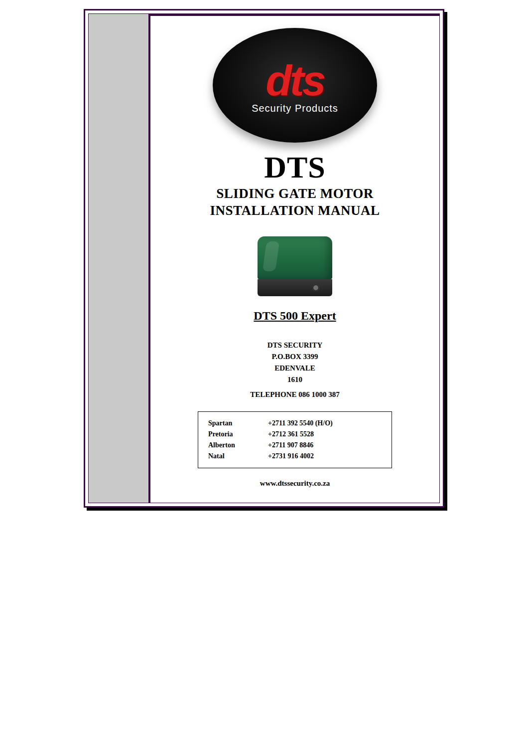dts
Security Products
DTS
SLIDING GATE MOTOR
INSTALLATION MANUAL
DTS 500 Expert
DTS SECURITY
P.O.BOX 3399
EDENVALE
1610
TELEPHONE 086 1000 387
| Spartan | +2711 392 5540 (H/O) |
| Pretoria | +2712 361 5528 |
| Alberton | +2711 907 8846 |
| Natal | +2731 916 4002 |
www.dtssecurity.co.za